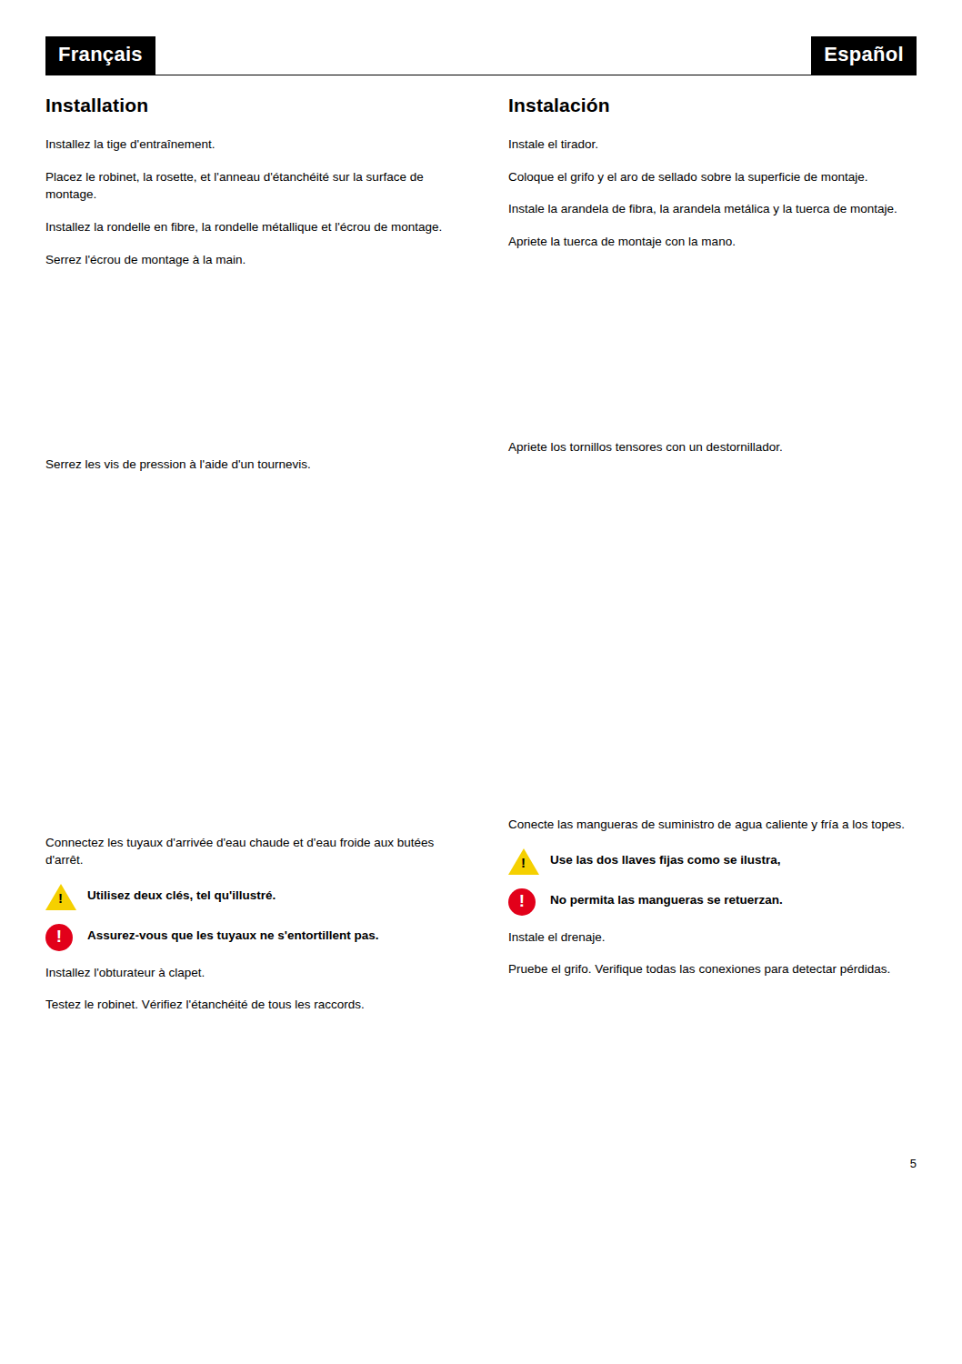Français Español
Installation
Installez la tige d'entraînement.
Placez le robinet, la rosette, et l'anneau d'étanchéité sur la surface de montage.
Installez la rondelle en fibre, la rondelle métallique et l'écrou de montage.
Serrez l'écrou de montage à la main.
Serrez les vis de pression à l'aide d'un tournevis.
Connectez les tuyaux d'arrivée d'eau chaude et d'eau froide aux butées d'arrêt.
Utilisez deux clés, tel qu'illustré.
Assurez-vous que les tuyaux ne s'entortillent pas.
Installez l'obturateur à clapet.
Testez le robinet. Vérifiez l'étanchéité de tous les raccords.
Instalación
Instale el tirador.
Coloque el grifo y el aro de sellado sobre la superficie de montaje.
Instale la arandela de fibra, la arandela metálica y la tuerca de montaje.
Apriete la tuerca de montaje con la mano.
Apriete los tornillos tensores con un destornillador.
Conecte las mangueras de suministro de agua caliente y fría a los topes.
Use las dos llaves fijas como se ilustra,
No permita las mangueras se retuerzan.
Instale el drenaje.
Pruebe el grifo. Verifique todas las conexiones para detectar pérdidas.
5